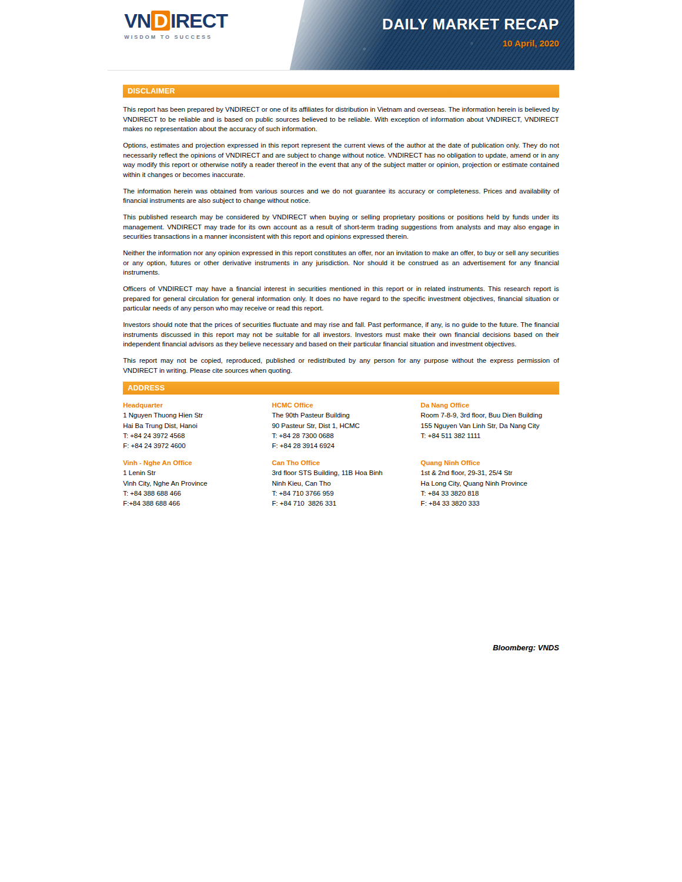VN DIRECT
WISDOM TO SUCCESS
DAILY MARKET RECAP
10 April, 2020
DISCLAIMER
This report has been prepared by VNDIRECT or one of its affiliates for distribution in Vietnam and overseas. The information herein is believed by VNDIRECT to be reliable and is based on public sources believed to be reliable. With exception of information about VNDIRECT, VNDIRECT makes no representation about the accuracy of such information.
Options, estimates and projection expressed in this report represent the current views of the author at the date of publication only. They do not necessarily reflect the opinions of VNDIRECT and are subject to change without notice. VNDIRECT has no obligation to update, amend or in any way modify this report or otherwise notify a reader thereof in the event that any of the subject matter or opinion, projection or estimate contained within it changes or becomes inaccurate.
The information herein was obtained from various sources and we do not guarantee its accuracy or completeness. Prices and availability of financial instruments are also subject to change without notice.
This published research may be considered by VNDIRECT when buying or selling proprietary positions or positions held by funds under its management. VNDIRECT may trade for its own account as a result of short-term trading suggestions from analysts and may also engage in securities transactions in a manner inconsistent with this report and opinions expressed therein.
Neither the information nor any opinion expressed in this report constitutes an offer, nor an invitation to make an offer, to buy or sell any securities or any option, futures or other derivative instruments in any jurisdiction. Nor should it be construed as an advertisement for any financial instruments.
Officers of VNDIRECT may have a financial interest in securities mentioned in this report or in related instruments. This research report is prepared for general circulation for general information only. It does no have regard to the specific investment objectives, financial situation or particular needs of any person who may receive or read this report.
Investors should note that the prices of securities fluctuate and may rise and fall. Past performance, if any, is no guide to the future. The financial instruments discussed in this report may not be suitable for all investors. Investors must make their own financial decisions based on their independent financial advisors as they believe necessary and based on their particular financial situation and investment objectives.
This report may not be copied, reproduced, published or redistributed by any person for any purpose without the express permission of VNDIRECT in writing. Please cite sources when quoting.
ADDRESS
Headquarter
1 Nguyen Thuong Hien Str
Hai Ba Trung Dist, Hanoi
T: +84 24 3972 4568
F: +84 24 3972 4600
HCMC Office
The 90th Pasteur Building
90 Pasteur Str, Dist 1, HCMC
T: +84 28 7300 0688
F: +84 28 3914 6924
Da Nang Office
Room 7-8-9, 3rd floor, Buu Dien Building
155 Nguyen Van Linh Str, Da Nang City
T: +84 511 382 1111
Vinh - Nghe An Office
1 Lenin Str
Vinh City, Nghe An Province
T: +84 388 688 466
F:+84 388 688 466
Can Tho Office
3rd floor STS Building, 11B Hoa Binh
Ninh Kieu, Can Tho
T: +84 710 3766 959
F: +84 710 3826 331
Quang Ninh Office
1st & 2nd floor, 29-31, 25/4 Str
Ha Long City, Quang Ninh Province
T: +84 33 3820 818
F: +84 33 3820 333
Bloomberg: VNDS